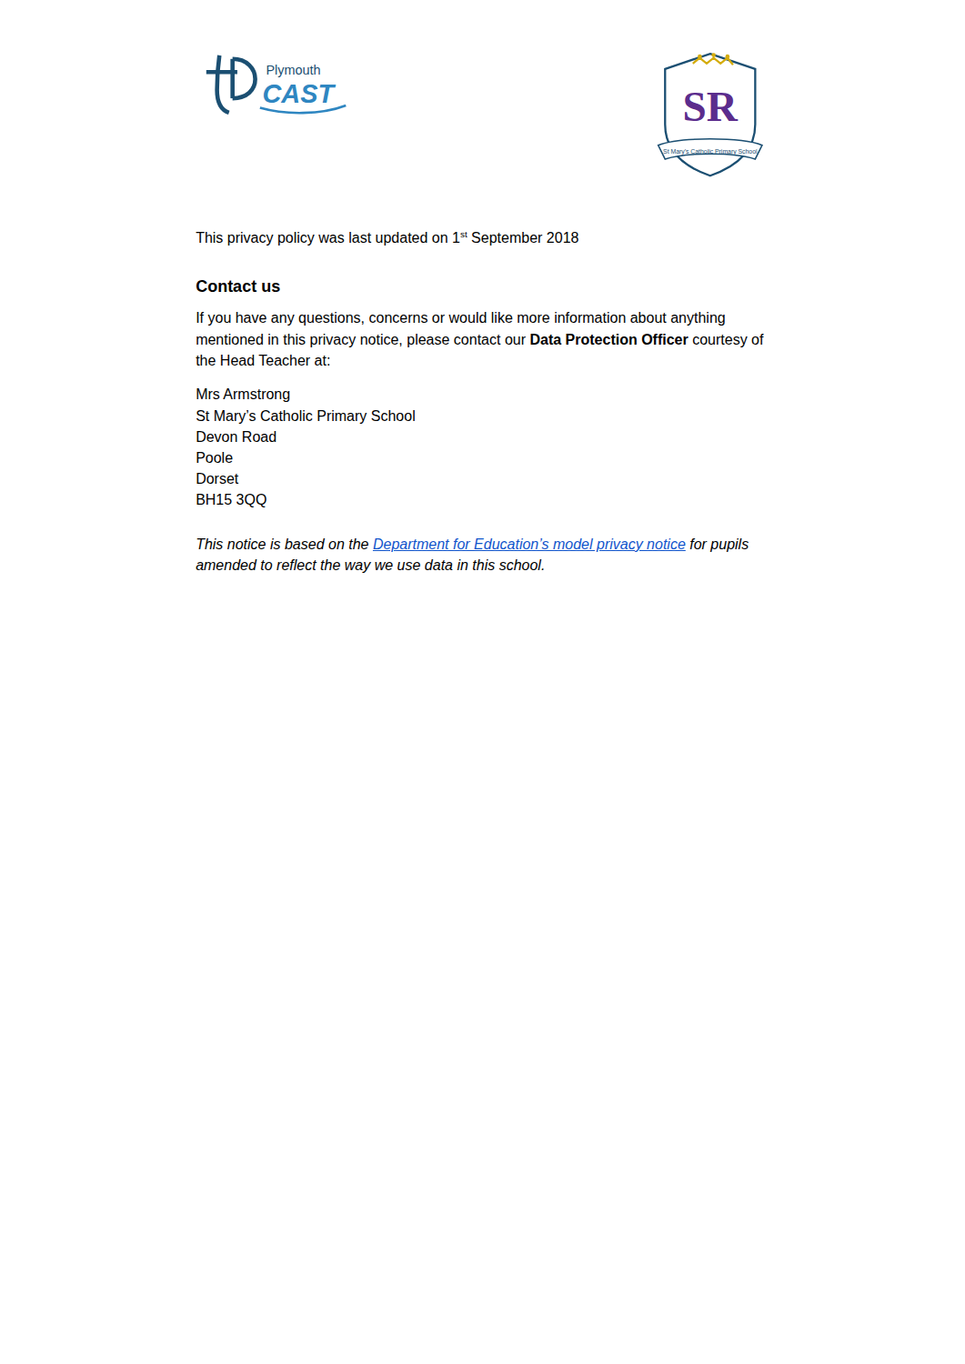Plymouth CAST
SR St Mary's Catholic Primary School
This privacy policy was last updated on 1st September 2018
Contact us
If you have any questions, concerns or would like more information about anything mentioned in this privacy notice, please contact our Data Protection Officer courtesy of the Head Teacher at:
Mrs Armstrong St Mary’s Catholic Primary School Devon Road Poole Dorset BH15 3QQ
This notice is based on the Department for Education’s model privacy notice for pupils amended to reflect the way we use data in this school.